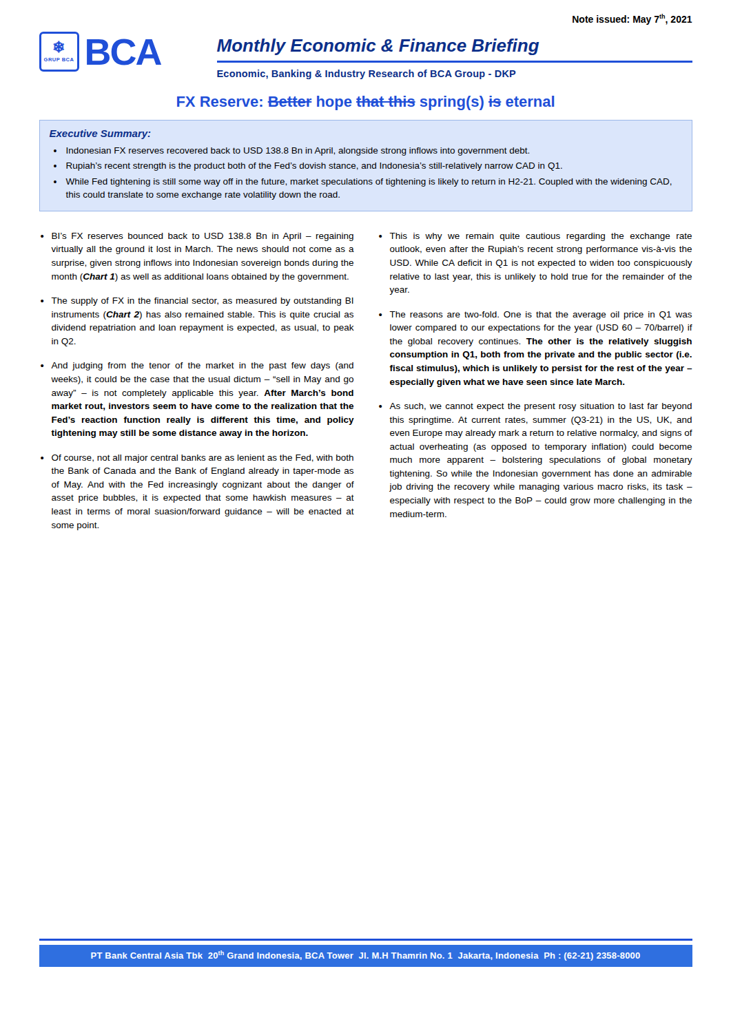Note issued: May 7th, 2021
❄ GRUP BCA
BCA
Monthly Economic & Finance Briefing
Economic, Banking & Industry Research of BCA Group - DKP
FX Reserve: Better hope that this spring(s) is eternal
Executive Summary:
Indonesian FX reserves recovered back to USD 138.8 Bn in April, alongside strong inflows into government debt.
Rupiah’s recent strength is the product both of the Fed’s dovish stance, and Indonesia’s still-relatively narrow CAD in Q1.
While Fed tightening is still some way off in the future, market speculations of tightening is likely to return in H2-21. Coupled with the widening CAD, this could translate to some exchange rate volatility down the road.
BI’s FX reserves bounced back to USD 138.8 Bn in April – regaining virtually all the ground it lost in March. The news should not come as a surprise, given strong inflows into Indonesian sovereign bonds during the month (Chart 1) as well as additional loans obtained by the government.
The supply of FX in the financial sector, as measured by outstanding BI instruments (Chart 2) has also remained stable. This is quite crucial as dividend repatriation and loan repayment is expected, as usual, to peak in Q2.
And judging from the tenor of the market in the past few days (and weeks), it could be the case that the usual dictum – “sell in May and go away” – is not completely applicable this year. After March’s bond market rout, investors seem to have come to the realization that the Fed’s reaction function really is different this time, and policy tightening may still be some distance away in the horizon.
Of course, not all major central banks are as lenient as the Fed, with both the Bank of Canada and the Bank of England already in taper-mode as of May. And with the Fed increasingly cognizant about the danger of asset price bubbles, it is expected that some hawkish measures – at least in terms of moral suasion/forward guidance – will be enacted at some point.
This is why we remain quite cautious regarding the exchange rate outlook, even after the Rupiah’s recent strong performance vis-à-vis the USD. While CA deficit in Q1 is not expected to widen too conspicuously relative to last year, this is unlikely to hold true for the remainder of the year.
The reasons are two-fold. One is that the average oil price in Q1 was lower compared to our expectations for the year (USD 60 – 70/barrel) if the global recovery continues. The other is the relatively sluggish consumption in Q1, both from the private and the public sector (i.e. fiscal stimulus), which is unlikely to persist for the rest of the year – especially given what we have seen since late March.
As such, we cannot expect the present rosy situation to last far beyond this springtime. At current rates, summer (Q3-21) in the US, UK, and even Europe may already mark a return to relative normalcy, and signs of actual overheating (as opposed to temporary inflation) could become much more apparent – bolstering speculations of global monetary tightening. So while the Indonesian government has done an admirable job driving the recovery while managing various macro risks, its task – especially with respect to the BoP – could grow more challenging in the medium-term.
PT Bank Central Asia Tbk 20th Grand Indonesia, BCA Tower Jl. M.H Thamrin No. 1 Jakarta, Indonesia Ph : (62-21) 2358-8000